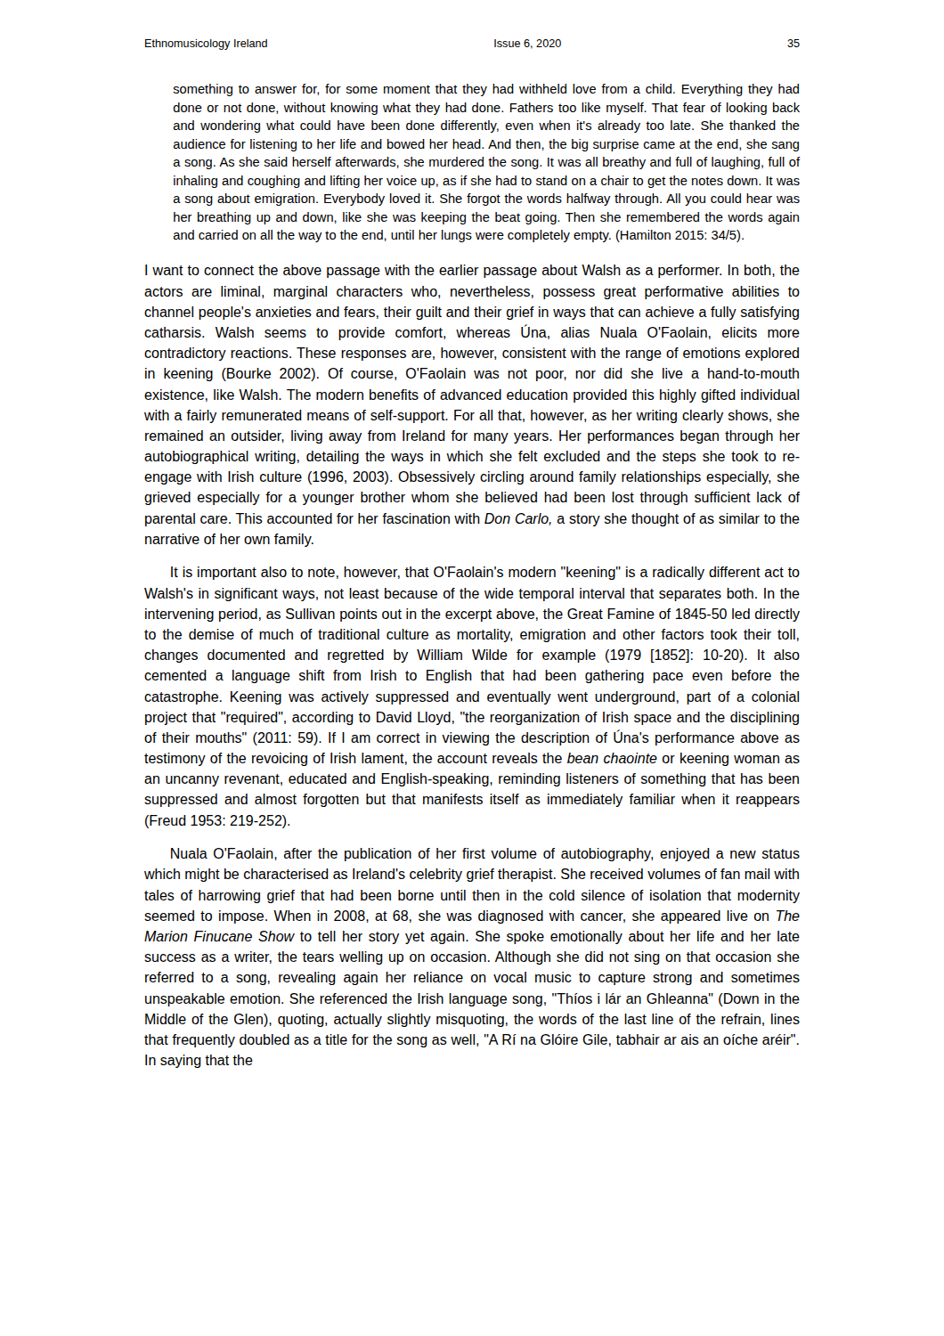Ethnomusicology Ireland Issue 6, 2020 35
something to answer for, for some moment that they had withheld love from a child. Everything they had done or not done, without knowing what they had done. Fathers too like myself. That fear of looking back and wondering what could have been done differently, even when it's already too late. She thanked the audience for listening to her life and bowed her head. And then, the big surprise came at the end, she sang a song. As she said herself afterwards, she murdered the song. It was all breathy and full of laughing, full of inhaling and coughing and lifting her voice up, as if she had to stand on a chair to get the notes down. It was a song about emigration. Everybody loved it. She forgot the words halfway through. All you could hear was her breathing up and down, like she was keeping the beat going. Then she remembered the words again and carried on all the way to the end, until her lungs were completely empty. (Hamilton 2015: 34/5).
I want to connect the above passage with the earlier passage about Walsh as a performer. In both, the actors are liminal, marginal characters who, nevertheless, possess great performative abilities to channel people's anxieties and fears, their guilt and their grief in ways that can achieve a fully satisfying catharsis. Walsh seems to provide comfort, whereas Úna, alias Nuala O'Faolain, elicits more contradictory reactions. These responses are, however, consistent with the range of emotions explored in keening (Bourke 2002). Of course, O'Faolain was not poor, nor did she live a hand-to-mouth existence, like Walsh. The modern benefits of advanced education provided this highly gifted individual with a fairly remunerated means of self-support. For all that, however, as her writing clearly shows, she remained an outsider, living away from Ireland for many years. Her performances began through her autobiographical writing, detailing the ways in which she felt excluded and the steps she took to re-engage with Irish culture (1996, 2003). Obsessively circling around family relationships especially, she grieved especially for a younger brother whom she believed had been lost through sufficient lack of parental care. This accounted for her fascination with Don Carlo, a story she thought of as similar to the narrative of her own family.
It is important also to note, however, that O'Faolain's modern "keening" is a radically different act to Walsh's in significant ways, not least because of the wide temporal interval that separates both. In the intervening period, as Sullivan points out in the excerpt above, the Great Famine of 1845-50 led directly to the demise of much of traditional culture as mortality, emigration and other factors took their toll, changes documented and regretted by William Wilde for example (1979 [1852]: 10-20). It also cemented a language shift from Irish to English that had been gathering pace even before the catastrophe. Keening was actively suppressed and eventually went underground, part of a colonial project that "required", according to David Lloyd, "the reorganization of Irish space and the disciplining of their mouths" (2011: 59). If I am correct in viewing the description of Úna's performance above as testimony of the revoicing of Irish lament, the account reveals the bean chaointe or keening woman as an uncanny revenant, educated and English-speaking, reminding listeners of something that has been suppressed and almost forgotten but that manifests itself as immediately familiar when it reappears (Freud 1953: 219-252).
Nuala O'Faolain, after the publication of her first volume of autobiography, enjoyed a new status which might be characterised as Ireland's celebrity grief therapist. She received volumes of fan mail with tales of harrowing grief that had been borne until then in the cold silence of isolation that modernity seemed to impose. When in 2008, at 68, she was diagnosed with cancer, she appeared live on The Marion Finucane Show to tell her story yet again. She spoke emotionally about her life and her late success as a writer, the tears welling up on occasion. Although she did not sing on that occasion she referred to a song, revealing again her reliance on vocal music to capture strong and sometimes unspeakable emotion. She referenced the Irish language song, "Thíos i lár an Ghleanna" (Down in the Middle of the Glen), quoting, actually slightly misquoting, the words of the last line of the refrain, lines that frequently doubled as a title for the song as well, "A Rí na Glóire Gile, tabhair ar ais an oíche aréir". In saying that the